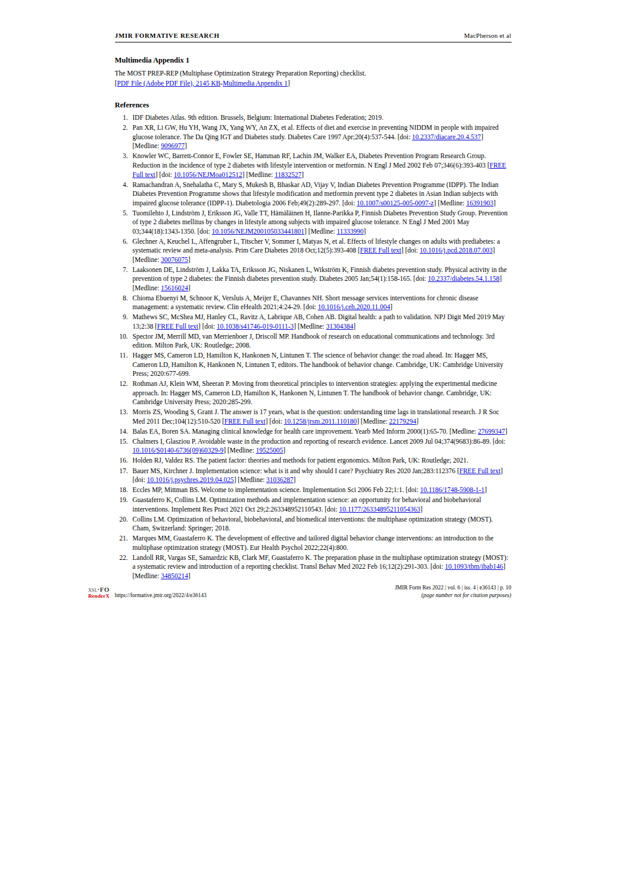JMIR FORMATIVE RESEARCH MacPherson et al
Multimedia Appendix 1
The MOST PREP-REP (Multiphase Optimization Strategy Preparation Reporting) checklist.
[PDF File (Adobe PDF File), 2145 KB-Multimedia Appendix 1]
References
IDF Diabetes Atlas. 9th edition. Brussels, Belgium: International Diabetes Federation; 2019.
Pan XR, Li GW, Hu YH, Wang JX, Yang WY, An ZX, et al. Effects of diet and exercise in preventing NIDDM in people with impaired glucose tolerance. The Da Qing IGT and Diabetes study. Diabetes Care 1997 Apr;20(4):537-544. [doi: 10.2337/diacare.20.4.537] [Medline: 9096977]
Knowler WC, Barrett-Connor E, Fowler SE, Hamman RF, Lachin JM, Walker EA, Diabetes Prevention Program Research Group. Reduction in the incidence of type 2 diabetes with lifestyle intervention or metformin. N Engl J Med 2002 Feb 07;346(6):393-403 [FREE Full text] [doi: 10.1056/NEJMoa012512] [Medline: 11832527]
Ramachandran A, Snehalatha C, Mary S, Mukesh B, Bhaskar AD, Vijay V, Indian Diabetes Prevention Programme (IDPP). The Indian Diabetes Prevention Programme shows that lifestyle modification and metformin prevent type 2 diabetes in Asian Indian subjects with impaired glucose tolerance (IDPP-1). Diabetologia 2006 Feb;49(2):289-297. [doi: 10.1007/s00125-005-0097-z] [Medline: 16391903]
Tuomilehto J, Lindström J, Eriksson JG, Valle TT, Hämäläinen H, Ilanne-Parikka P, Finnish Diabetes Prevention Study Group. Prevention of type 2 diabetes mellitus by changes in lifestyle among subjects with impaired glucose tolerance. N Engl J Med 2001 May 03;344(18):1343-1350. [doi: 10.1056/NEJM200105033441801] [Medline: 11333990]
Glechner A, Keuchel L, Affengruber L, Titscher V, Sommer I, Matyas N, et al. Effects of lifestyle changes on adults with prediabetes: a systematic review and meta-analysis. Prim Care Diabetes 2018 Oct;12(5):393-408 [FREE Full text] [doi: 10.1016/j.pcd.2018.07.003] [Medline: 30076075]
Laaksonen DE, Lindström J, Lakka TA, Eriksson JG, Niskanen L, Wikström K, Finnish diabetes prevention study. Physical activity in the prevention of type 2 diabetes: the Finnish diabetes prevention study. Diabetes 2005 Jan;54(1):158-165. [doi: 10.2337/diabetes.54.1.158] [Medline: 15616024]
Chioma Ebuenyi M, Schnoor K, Versluis A, Meijer E, Chavannes NH. Short message services interventions for chronic disease management: a systematic review. Clin eHealth 2021;4:24-29. [doi: 10.1016/j.ceh.2020.11.004]
Mathews SC, McShea MJ, Hanley CL, Ravitz A, Labrique AB, Cohen AB. Digital health: a path to validation. NPJ Digit Med 2019 May 13;2:38 [FREE Full text] [doi: 10.1038/s41746-019-0111-3] [Medline: 31304384]
Spector JM, Merrill MD, van Merrienboer J, Driscoll MP. Handbook of research on educational communications and technology. 3rd edition. Milton Park, UK: Routledge; 2008.
Hagger MS, Cameron LD, Hamilton K, Hankonen N, Lintunen T. The science of behavior change: the road ahead. In: Hagger MS, Cameron LD, Hamilton K, Hankonen N, Lintunen T, editors. The handbook of behavior change. Cambridge, UK: Cambridge University Press; 2020:677-699.
Rothman AJ, Klein WM, Sheeran P. Moving from theoretical principles to intervention strategies: applying the experimental medicine approach. In: Hagger MS, Cameron LD, Hamilton K, Hankonen N, Lintunen T. The handbook of behavior change. Cambridge, UK: Cambridge University Press; 2020:285-299.
Morris ZS, Wooding S, Grant J. The answer is 17 years, what is the question: understanding time lags in translational research. J R Soc Med 2011 Dec;104(12):510-520 [FREE Full text] [doi: 10.1258/jrsm.2011.110180] [Medline: 22179294]
Balas EA, Boren SA. Managing clinical knowledge for health care improvement. Yearb Med Inform 2000(1):65-70. [Medline: 27699347]
Chalmers I, Glasziou P. Avoidable waste in the production and reporting of research evidence. Lancet 2009 Jul 04;374(9683):86-89. [doi: 10.1016/S0140-6736(09)60329-9] [Medline: 19525005]
Holden RJ, Valdez RS. The patient factor: theories and methods for patient ergonomics. Milton Park, UK: Routledge; 2021.
Bauer MS, Kirchner J. Implementation science: what is it and why should I care? Psychiatry Res 2020 Jan;283:112376 [FREE Full text] [doi: 10.1016/j.psychres.2019.04.025] [Medline: 31036287]
Eccles MP, Mittman BS. Welcome to implementation science. Implementation Sci 2006 Feb 22;1:1. [doi: 10.1186/1748-5908-1-1]
Guastaferro K, Collins LM. Optimization methods and implementation science: an opportunity for behavioral and biobehavioral interventions. Implement Res Pract 2021 Oct 29;2:263348952110543. [doi: 10.1177/26334895211054363]
Collins LM. Optimization of behavioral, biobehavioral, and biomedical interventions: the multiphase optimization strategy (MOST). Cham, Switzerland: Springer; 2018.
Marques MM, Guastaferro K. The development of effective and tailored digital behavior change interventions: an introduction to the multiphase optimization strategy (MOST). Eur Health Psychol 2022;22(4):800.
Landoll RR, Vargas SE, Samardzic KB, Clark MF, Guastaferro K. The preparation phase in the multiphase optimization strategy (MOST): a systematic review and introduction of a reporting checklist. Transl Behav Med 2022 Feb 16;12(2):291-303. [doi: 10.1093/tbm/ibab146] [Medline: 34850214]
XSL·FO
RenderX
https://formative.jmir.org/2022/4/e36143
JMIR Form Res 2022 | vol. 6 | iss. 4 | e36143 | p. 10
(page number not for citation purposes)